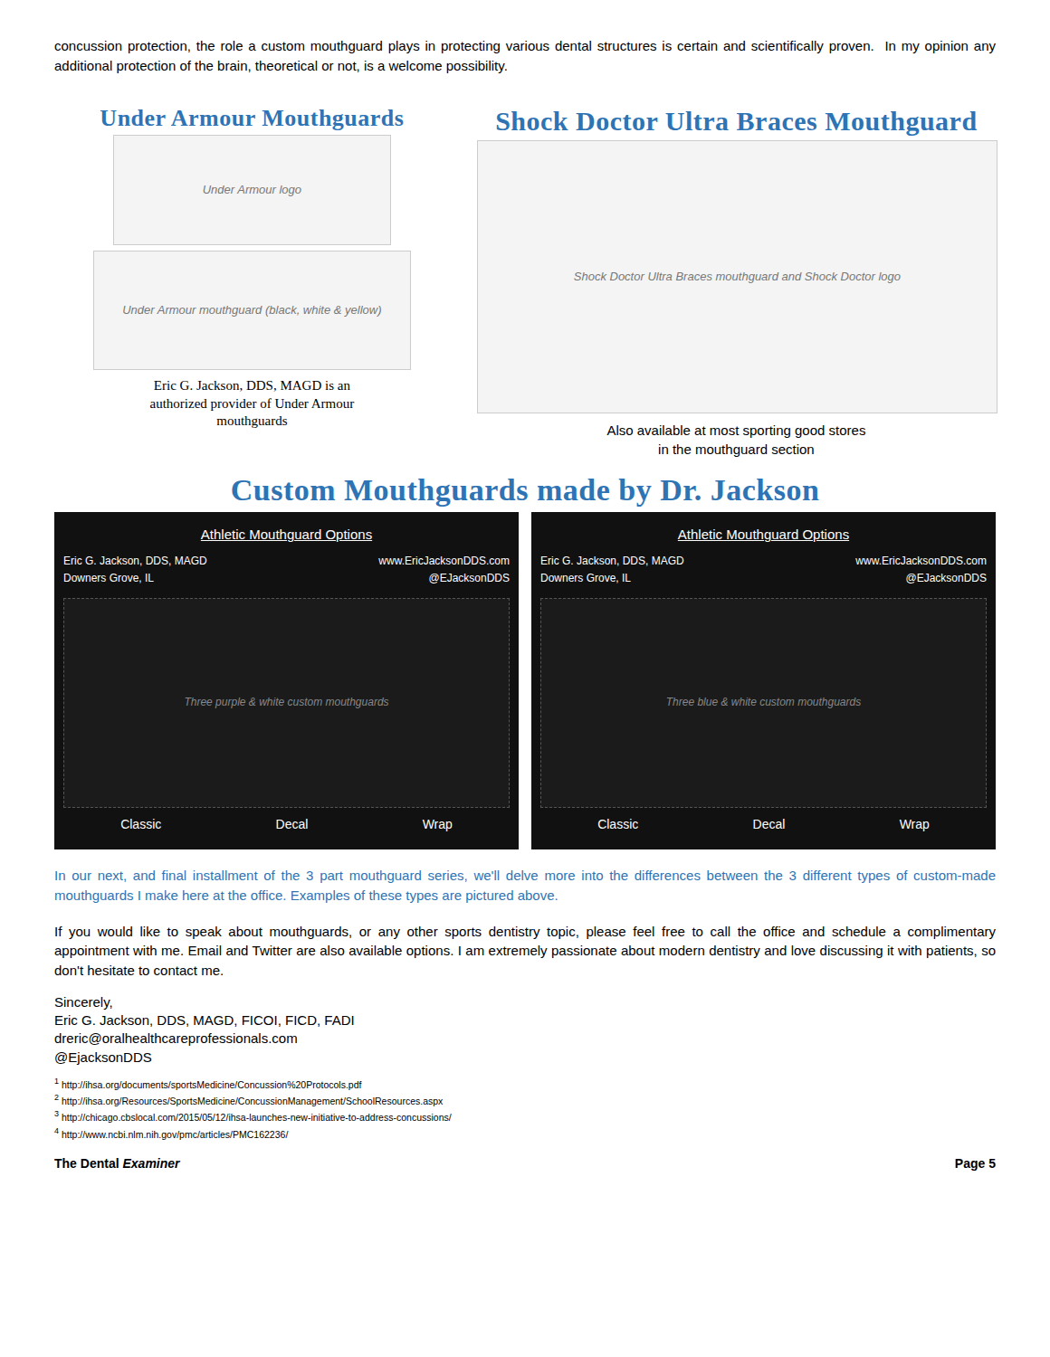concussion protection, the role a custom mouthguard plays in protecting various dental structures is certain and scientifically proven. In my opinion any additional protection of the brain, theoretical or not, is a welcome possibility.
Under Armour Mouthguards
Under Armour logo
Under Armour mouthguard (black, white & yellow)
Eric G. Jackson, DDS, MAGD is an
authorized provider of Under Armour
mouthguards
Shock Doctor Ultra Braces Mouthguard
Shock Doctor Ultra Braces mouthguard and Shock Doctor logo
Also available at most sporting good stores
in the mouthguard section
Custom Mouthguards made by Dr. Jackson
Athletic Mouthguard Options
Eric G. Jackson, DDS, MAGD www.EricJacksonDDS.com
Downers Grove, IL @EJacksonDDS
Three purple & white custom mouthguards
Classic Decal Wrap
Athletic Mouthguard Options
Eric G. Jackson, DDS, MAGD www.EricJacksonDDS.com
Downers Grove, IL @EJacksonDDS
Three blue & white custom mouthguards
Classic Decal Wrap
In our next, and final installment of the 3 part mouthguard series, we'll delve more into the differences between the 3 different types of custom-made mouthguards I make here at the office. Examples of these types are pictured above.
If you would like to speak about mouthguards, or any other sports dentistry topic, please feel free to call the office and schedule a complimentary appointment with me. Email and Twitter are also available options. I am extremely passionate about modern dentistry and love discussing it with patients, so don't hesitate to contact me.
Sincerely,
Eric G. Jackson, DDS, MAGD, FICOI, FICD, FADI
dreric@oralhealthcareprofessionals.com
@EjacksonDDS
1 http://ihsa.org/documents/sportsMedicine/Concussion%20Protocols.pdf
2 http://ihsa.org/Resources/SportsMedicine/ConcussionManagement/SchoolResources.aspx
3 http://chicago.cbslocal.com/2015/05/12/ihsa-launches-new-initiative-to-address-concussions/
4 http://www.ncbi.nlm.nih.gov/pmc/articles/PMC162236/
The Dental Examiner
Page 5